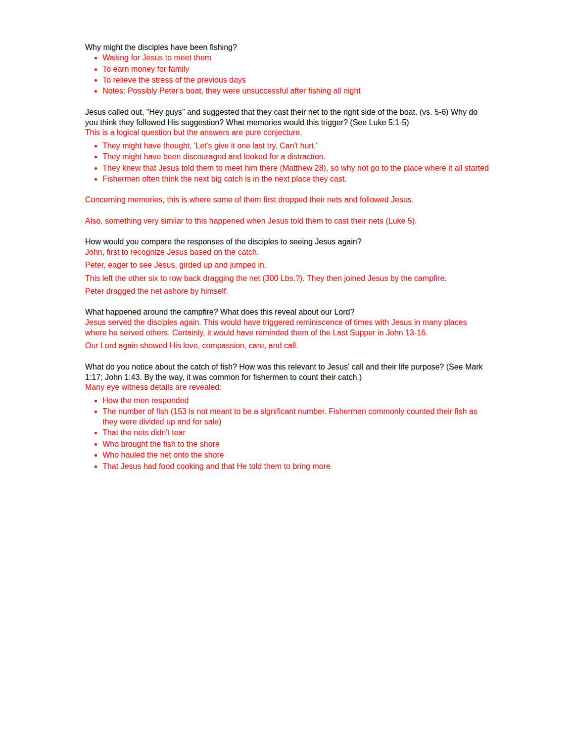Why might the disciples have been fishing?
Waiting for Jesus to meet them
To earn money for family
To relieve the stress of the previous days
Notes: Possibly Peter's boat, they were unsuccessful after fishing all night
Jesus called out, "Hey guys" and suggested that they cast their net to the right side of the boat. (vs. 5-6) Why do you think they followed His suggestion? What memories would this trigger? (See Luke 5:1-5)
This is a logical question but the answers are pure conjecture.
They might have thought, 'Let's give it one last try. Can't hurt.'
They might have been discouraged and looked for a distraction.
They knew that Jesus told them to meet him there (Matthew 28), so why not go to the place where it all started
Fishermen often think the next big catch is in the next place they cast.
Concerning memories, this is where some of them first dropped their nets and followed Jesus.
Also, something very similar to this happened when Jesus told them to cast their nets (Luke 5).
How would you compare the responses of the disciples to seeing Jesus again?
John, first to recognize Jesus based on the catch.
Peter, eager to see Jesus, girded up and jumped in.
This left the other six to row back dragging the net (300 Lbs.?). They then joined Jesus by the campfire.
Peter dragged the net ashore by himself.
What happened around the campfire? What does this reveal about our Lord?
Jesus served the disciples again. This would have triggered reminiscence of times with Jesus in many places where he served others. Certainly, it would have reminded them of the Last Supper in John 13-16.
Our Lord again showed His love, compassion, care, and call.
What do you notice about the catch of fish? How was this relevant to Jesus' call and their life purpose? (See Mark 1:17; John 1:43. By the way, it was common for fishermen to count their catch.)
Many eye witness details are revealed:
How the men responded
The number of fish (153 is not meant to be a significant number. Fishermen commonly counted their fish as they were divided up and for sale)
That the nets didn't tear
Who brought the fish to the shore
Who hauled the net onto the shore
That Jesus had food cooking and that He told them to bring more